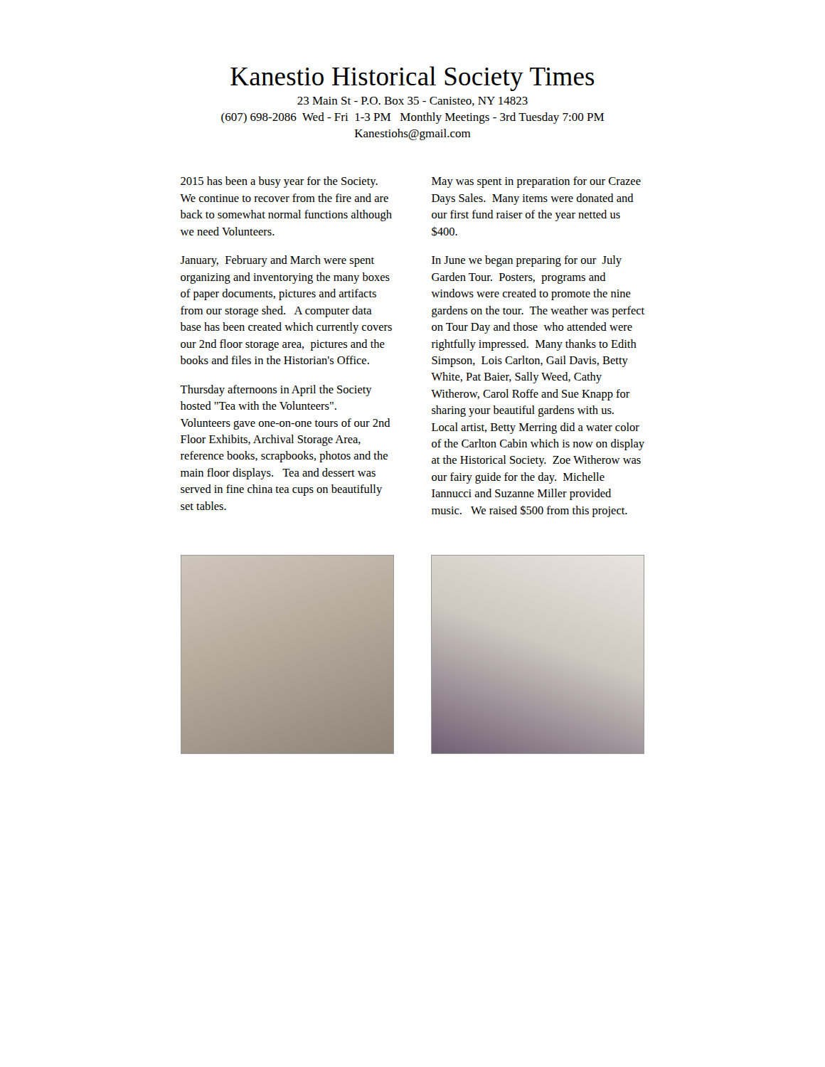Kanestio Historical Society Times
23 Main St - P.O. Box 35 - Canisteo, NY 14823
(607) 698-2086 Wed - Fri 1-3 PM Monthly Meetings - 3rd Tuesday 7:00 PM
Kanestiohs@gmail.com
2015 has been a busy year for the Society. We continue to recover from the fire and are back to somewhat normal functions although we need Volunteers.
January, February and March were spent organizing and inventorying the many boxes of paper documents, pictures and artifacts from our storage shed. A computer data base has been created which currently covers our 2nd floor storage area, pictures and the books and files in the Historian's Office.
Thursday afternoons in April the Society hosted "Tea with the Volunteers". Volunteers gave one-on-one tours of our 2nd Floor Exhibits, Archival Storage Area, reference books, scrapbooks, photos and the main floor displays. Tea and dessert was served in fine china tea cups on beautifully set tables.
May was spent in preparation for our Crazee Days Sales. Many items were donated and our first fund raiser of the year netted us $400.
In June we began preparing for our July Garden Tour. Posters, programs and windows were created to promote the nine gardens on the tour. The weather was perfect on Tour Day and those who attended were rightfully impressed. Many thanks to Edith Simpson, Lois Carlton, Gail Davis, Betty White, Pat Baier, Sally Weed, Cathy Witherow, Carol Roffe and Sue Knapp for sharing your beautiful gardens with us. Local artist, Betty Merring did a water color of the Carlton Cabin which is now on display at the Historical Society. Zoe Witherow was our fairy guide for the day. Michelle Iannucci and Suzanne Miller provided music. We raised $500 from this project.